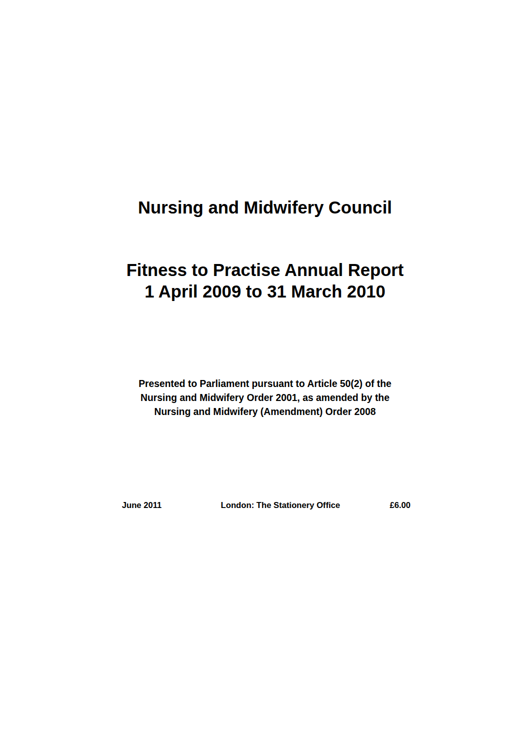Nursing and Midwifery Council
Fitness to Practise Annual Report
1 April 2009 to 31 March 2010
Presented to Parliament pursuant to Article 50(2) of the Nursing and Midwifery Order 2001, as amended by the Nursing and Midwifery (Amendment) Order 2008
June 2011 London: The Stationery Office £6.00